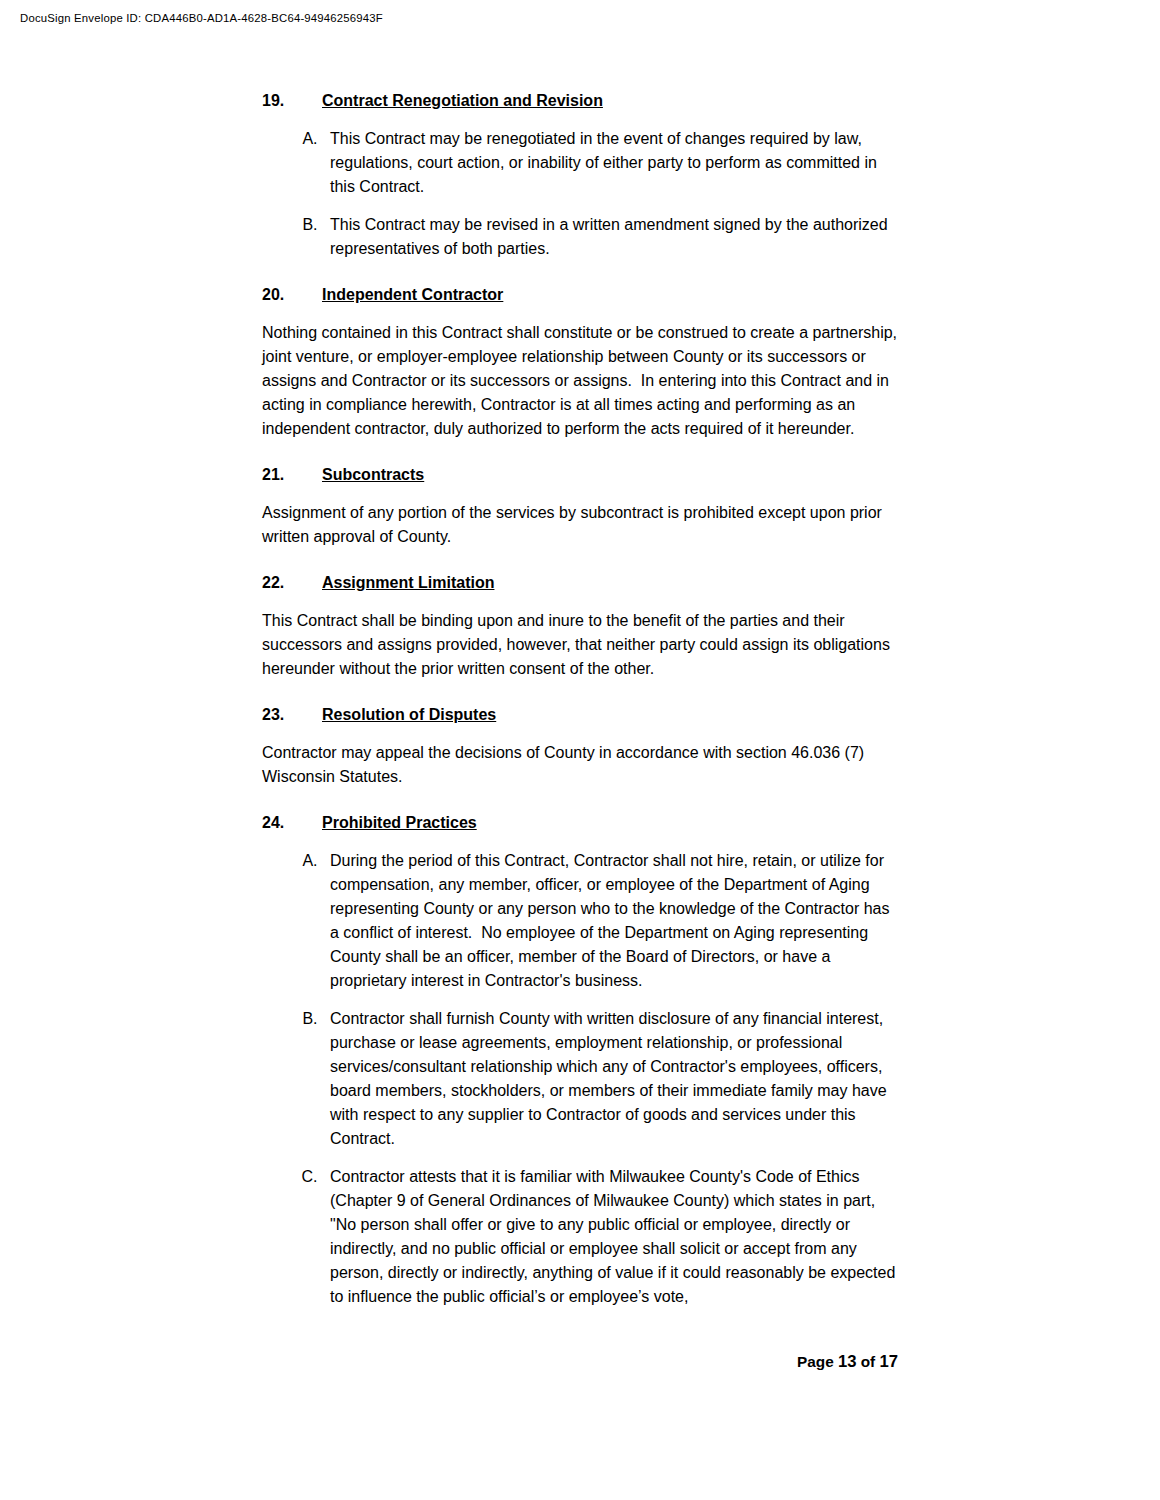DocuSign Envelope ID: CDA446B0-AD1A-4628-BC64-94946256943F
19. Contract Renegotiation and Revision
This Contract may be renegotiated in the event of changes required by law, regulations, court action, or inability of either party to perform as committed in this Contract.
This Contract may be revised in a written amendment signed by the authorized representatives of both parties.
20. Independent Contractor
Nothing contained in this Contract shall constitute or be construed to create a partnership, joint venture, or employer-employee relationship between County or its successors or assigns and Contractor or its successors or assigns. In entering into this Contract and in acting in compliance herewith, Contractor is at all times acting and performing as an independent contractor, duly authorized to perform the acts required of it hereunder.
21. Subcontracts
Assignment of any portion of the services by subcontract is prohibited except upon prior written approval of County.
22. Assignment Limitation
This Contract shall be binding upon and inure to the benefit of the parties and their successors and assigns provided, however, that neither party could assign its obligations hereunder without the prior written consent of the other.
23. Resolution of Disputes
Contractor may appeal the decisions of County in accordance with section 46.036 (7) Wisconsin Statutes.
24. Prohibited Practices
During the period of this Contract, Contractor shall not hire, retain, or utilize for compensation, any member, officer, or employee of the Department of Aging representing County or any person who to the knowledge of the Contractor has a conflict of interest. No employee of the Department on Aging representing County shall be an officer, member of the Board of Directors, or have a proprietary interest in Contractor's business.
Contractor shall furnish County with written disclosure of any financial interest, purchase or lease agreements, employment relationship, or professional services/consultant relationship which any of Contractor's employees, officers, board members, stockholders, or members of their immediate family may have with respect to any supplier to Contractor of goods and services under this Contract.
Contractor attests that it is familiar with Milwaukee County's Code of Ethics (Chapter 9 of General Ordinances of Milwaukee County) which states in part, "No person shall offer or give to any public official or employee, directly or indirectly, and no public official or employee shall solicit or accept from any person, directly or indirectly, anything of value if it could reasonably be expected to influence the public official’s or employee’s vote,
Page 13 of 17